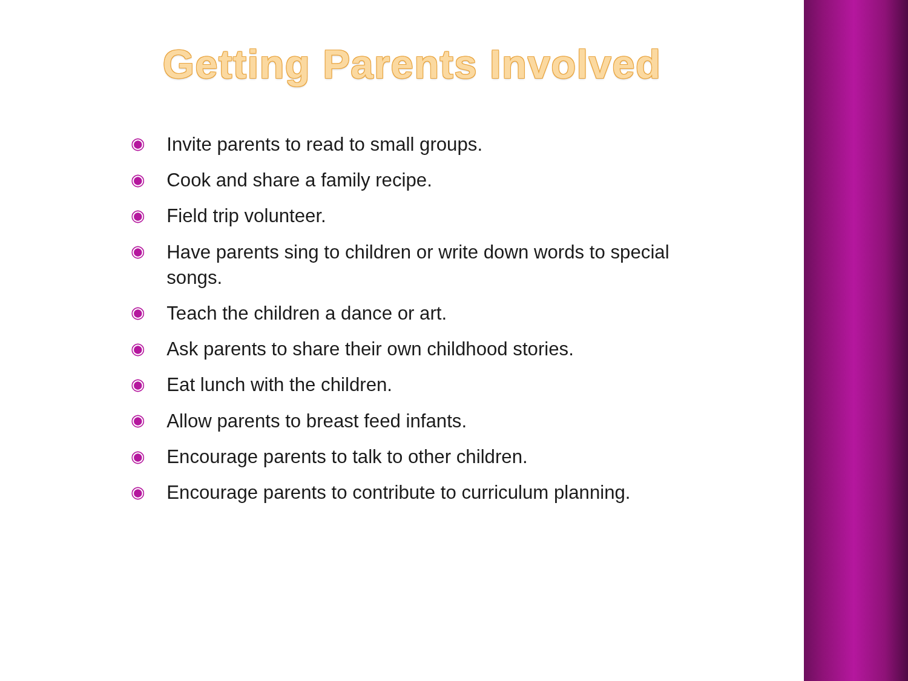Getting Parents Involved
Invite parents to read to small groups.
Cook and share a family recipe.
Field trip volunteer.
Have parents sing to children or write down words to special songs.
Teach the children a dance or art.
Ask parents to share their own childhood stories.
Eat lunch with the children.
Allow parents to breast feed infants.
Encourage parents to talk to other children.
Encourage parents to contribute to curriculum planning.